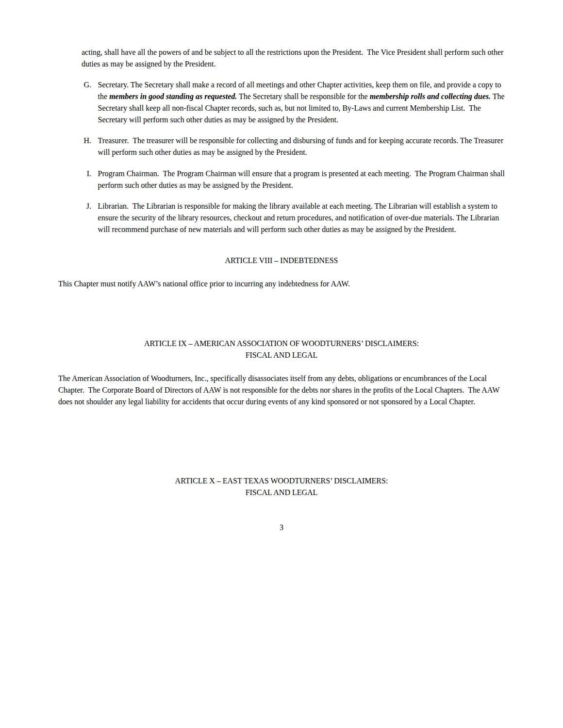acting, shall have all the powers of and be subject to all the restrictions upon the President. The Vice President shall perform such other duties as may be assigned by the President.
Secretary. The Secretary shall make a record of all meetings and other Chapter activities, keep them on file, and provide a copy to the members in good standing as requested. The Secretary shall be responsible for the membership rolls and collecting dues. The Secretary shall keep all non-fiscal Chapter records, such as, but not limited to, By-Laws and current Membership List. The Secretary will perform such other duties as may be assigned by the President.
Treasurer. The treasurer will be responsible for collecting and disbursing of funds and for keeping accurate records. The Treasurer will perform such other duties as may be assigned by the President.
Program Chairman. The Program Chairman will ensure that a program is presented at each meeting. The Program Chairman shall perform such other duties as may be assigned by the President.
Librarian. The Librarian is responsible for making the library available at each meeting. The Librarian will establish a system to ensure the security of the library resources, checkout and return procedures, and notification of over-due materials. The Librarian will recommend purchase of new materials and will perform such other duties as may be assigned by the President.
ARTICLE VIII – INDEBTEDNESS
This Chapter must notify AAW’s national office prior to incurring any indebtedness for AAW.
ARTICLE IX – AMERICAN ASSOCIATION OF WOODTURNERS’ DISCLAIMERS:
FISCAL AND LEGAL
The American Association of Woodturners, Inc., specifically disassociates itself from any debts, obligations or encumbrances of the Local Chapter. The Corporate Board of Directors of AAW is not responsible for the debts nor shares in the profits of the Local Chapters. The AAW does not shoulder any legal liability for accidents that occur during events of any kind sponsored or not sponsored by a Local Chapter.
ARTICLE X – EAST TEXAS WOODTURNERS’ DISCLAIMERS:
FISCAL AND LEGAL
3